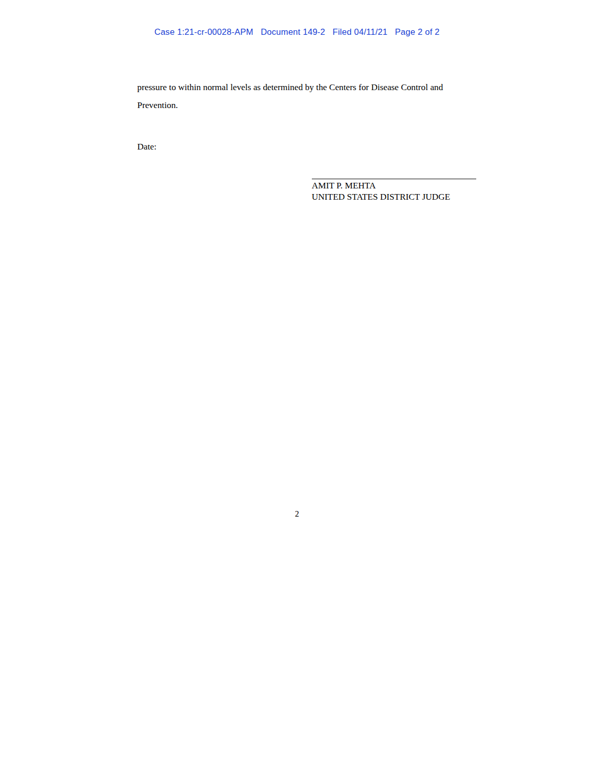Case 1:21-cr-00028-APM Document 149-2 Filed 04/11/21 Page 2 of 2
pressure to within normal levels as determined by the Centers for Disease Control and Prevention.
Date:
AMIT P. MEHTA
UNITED STATES DISTRICT JUDGE
2